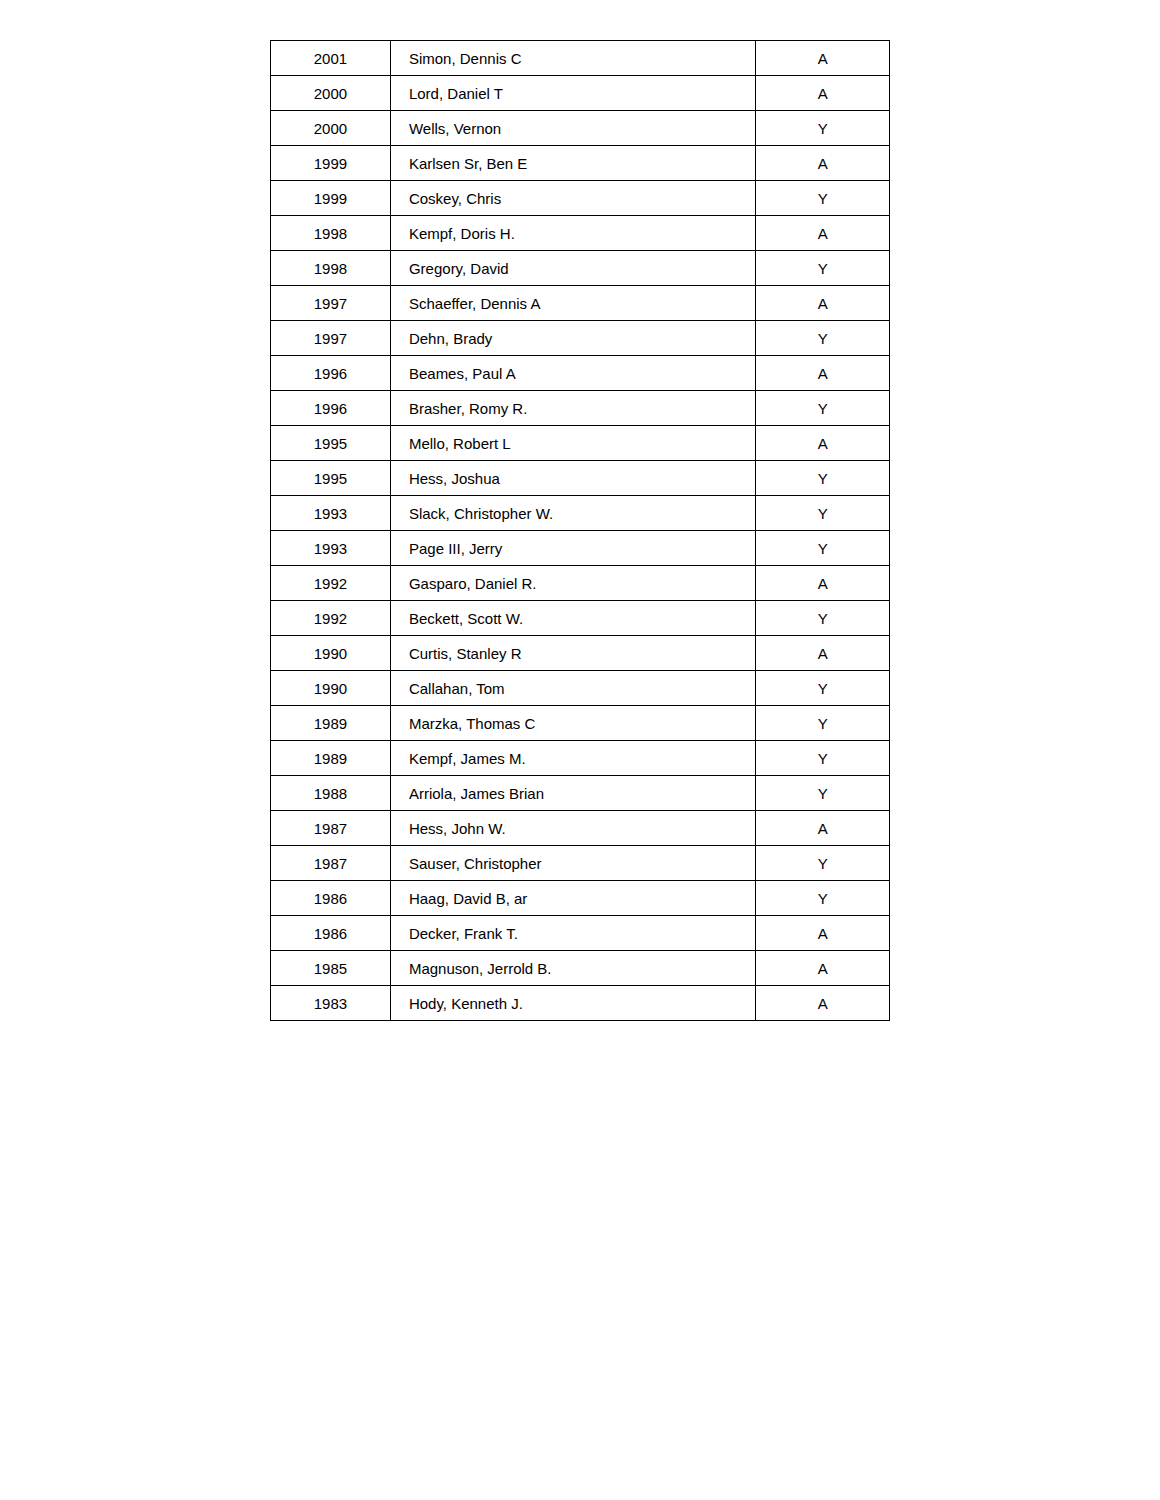| 2001 | Simon, Dennis C | A |
| 2000 | Lord, Daniel T | A |
| 2000 | Wells, Vernon | Y |
| 1999 | Karlsen Sr, Ben E | A |
| 1999 | Coskey, Chris | Y |
| 1998 | Kempf, Doris H. | A |
| 1998 | Gregory, David | Y |
| 1997 | Schaeffer, Dennis A | A |
| 1997 | Dehn, Brady | Y |
| 1996 | Beames, Paul A | A |
| 1996 | Brasher, Romy R. | Y |
| 1995 | Mello, Robert L | A |
| 1995 | Hess, Joshua | Y |
| 1993 | Slack, Christopher W. | Y |
| 1993 | Page III, Jerry | Y |
| 1992 | Gasparo, Daniel R. | A |
| 1992 | Beckett, Scott W. | Y |
| 1990 | Curtis, Stanley R | A |
| 1990 | Callahan, Tom | Y |
| 1989 | Marzka, Thomas C | Y |
| 1989 | Kempf, James M. | Y |
| 1988 | Arriola, James Brian | Y |
| 1987 | Hess, John W. | A |
| 1987 | Sauser, Christopher | Y |
| 1986 | Haag, David B, ar | Y |
| 1986 | Decker, Frank T. | A |
| 1985 | Magnuson, Jerrold B. | A |
| 1983 | Hody, Kenneth J. | A |